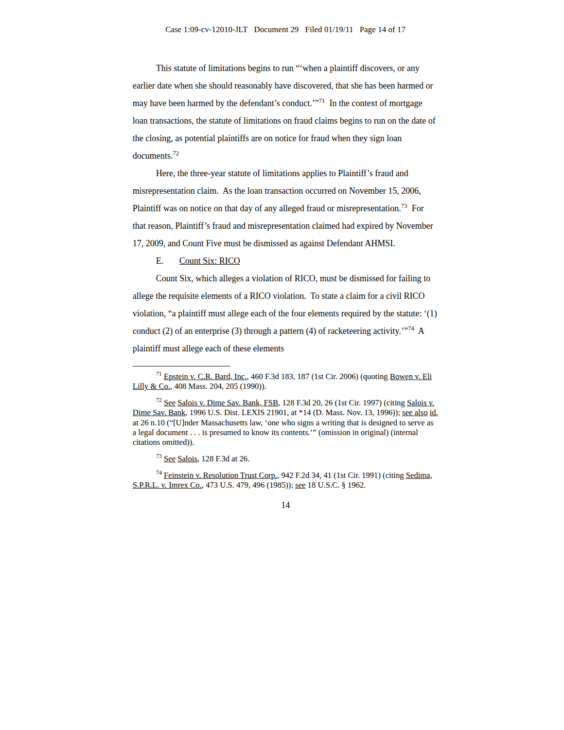Case 1:09-cv-12010-JLT Document 29 Filed 01/19/11 Page 14 of 17
This statute of limitations begins to run “‘when a plaintiff discovers, or any earlier date when she should reasonably have discovered, that she has been harmed or may have been harmed by the defendant’s conduct.’”71 In the context of mortgage loan transactions, the statute of limitations on fraud claims begins to run on the date of the closing, as potential plaintiffs are on notice for fraud when they sign loan documents.72
Here, the three-year statute of limitations applies to Plaintiff’s fraud and misrepresentation claim. As the loan transaction occurred on November 15, 2006, Plaintiff was on notice on that day of any alleged fraud or misrepresentation.73 For that reason, Plaintiff’s fraud and misrepresentation claimed had expired by November 17, 2009, and Count Five must be dismissed as against Defendant AHMSI.
E. Count Six: RICO
Count Six, which alleges a violation of RICO, must be dismissed for failing to allege the requisite elements of a RICO violation. To state a claim for a civil RICO violation, “a plaintiff must allege each of the four elements required by the statute: ‘(1) conduct (2) of an enterprise (3) through a pattern (4) of racketeering activity.’”74 A plaintiff must allege each of these elements
71 Epstein v. C.R. Bard, Inc., 460 F.3d 183, 187 (1st Cir. 2006) (quoting Bowen v. Eli Lilly & Co., 408 Mass. 204, 205 (1990)).
72 See Salois v. Dime Sav. Bank, FSB, 128 F.3d 20, 26 (1st Cir. 1997) (citing Salois v. Dime Sav. Bank, 1996 U.S. Dist. LEXIS 21901, at *14 (D. Mass. Nov. 13, 1996)); see also id. at 26 n.10 (“[U]nder Massachusetts law, ‘one who signs a writing that is designed to serve as a legal document . . . is presumed to know its contents.’” (omission in original) (internal citations omitted)).
73 See Salois, 128 F.3d at 26.
74 Feinstein v. Resolution Trust Corp., 942 F.2d 34, 41 (1st Cir. 1991) (citing Sedima, S.P.R.L. v. Imrex Co., 473 U.S. 479, 496 (1985)); see 18 U.S.C. § 1962.
14